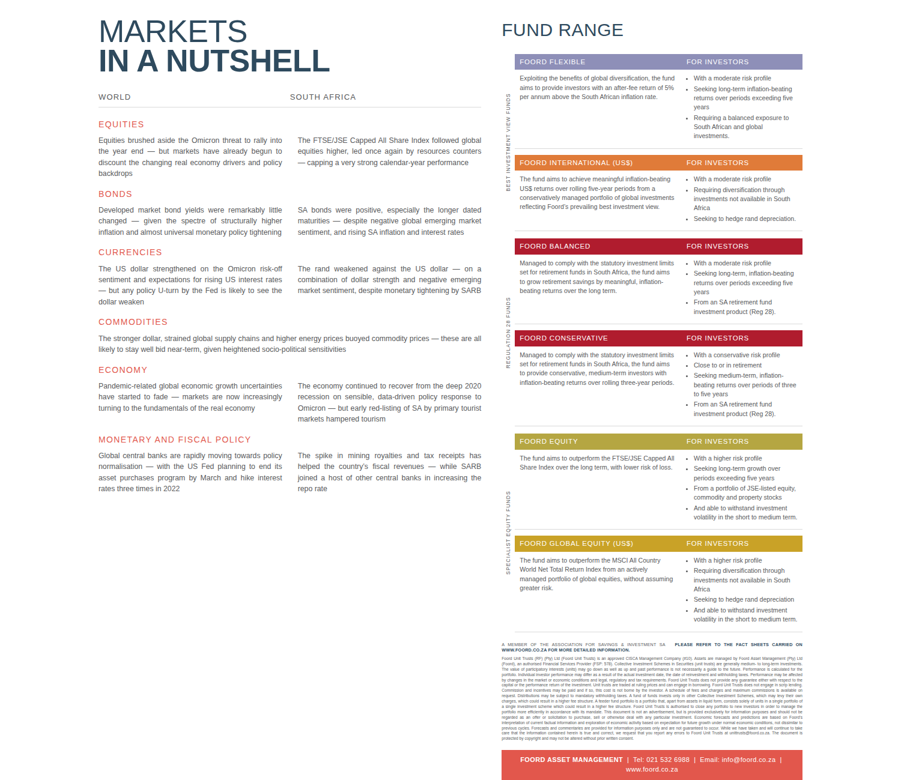MARKETSIN A NUTSHELL
WORLD
SOUTH AFRICA
EQUITIES
Equities brushed aside the Omicron threat to rally into the year end — but markets have already begun to discount the changing real economy drivers and policy backdrops
The FTSE/JSE Capped All Share Index followed global equities higher, led once again by resources counters — capping a very strong calendar-year performance
BONDS
Developed market bond yields were remarkably little changed — given the spectre of structurally higher inflation and almost universal monetary policy tightening
SA bonds were positive, especially the longer dated maturities — despite negative global emerging market sentiment, and rising SA inflation and interest rates
CURRENCIES
The US dollar strengthened on the Omicron risk-off sentiment and expectations for rising US interest rates — but any policy U-turn by the Fed is likely to see the dollar weaken
The rand weakened against the US dollar — on a combination of dollar strength and negative emerging market sentiment, despite monetary tightening by SARB
COMMODITIES
The stronger dollar, strained global supply chains and higher energy prices buoyed commodity prices — these are all likely to stay well bid near-term, given heightened socio-political sensitivities
ECONOMY
Pandemic-related global economic growth uncertainties have started to fade — markets are now increasingly turning to the fundamentals of the real economy
The economy continued to recover from the deep 2020 recession on sensible, data-driven policy response to Omicron — but early red-listing of SA by primary tourist markets hampered tourism
MONETARY AND FISCAL POLICY
Global central banks are rapidly moving towards policy normalisation — with the US Fed planning to end its asset purchases program by March and hike interest rates three times in 2022
The spike in mining royalties and tax receipts has helped the country’s fiscal revenues — while SARB joined a host of other central banks in increasing the repo rate
FUND RANGE
BEST INVESTMENT VIEW FUNDS
FOORD FLEXIBLE
FOR INVESTORS
Exploiting the benefits of global diversification, the fund aims to provide investors with an after-fee return of 5% per annum above the South African inflation rate.
With a moderate risk profile
Seeking long-term inflation-beating returns over periods exceeding five years
Requiring a balanced exposure to South African and global investments.
FOORD INTERNATIONAL (US$)
FOR INVESTORS
The fund aims to achieve meaningful inflation-beating US$ returns over rolling five-year periods from a conservatively managed portfolio of global investments reflecting Foord’s prevailing best investment view.
With a moderate risk profile
Requiring diversification through investments not available in South Africa
Seeking to hedge rand depreciation.
REGULATION 28 FUNDS
FOORD BALANCED
FOR INVESTORS
Managed to comply with the statutory investment limits set for retirement funds in South Africa, the fund aims to grow retirement savings by meaningful, inflation-beating returns over the long term.
With a moderate risk profile
Seeking long-term, inflation-beating returns over periods exceeding five years
From an SA retirement fund investment product (Reg 28).
FOORD CONSERVATIVE
FOR INVESTORS
Managed to comply with the statutory investment limits set for retirement funds in South Africa, the fund aims to provide conservative, medium-term investors with inflation-beating returns over rolling three-year periods.
With a conservative risk profile
Close to or in retirement
Seeking medium-term, inflation-beating returns over periods of three to five years
From an SA retirement fund investment product (Reg 28).
SPECIALIST EQUITY FUNDS
FOORD EQUITY
FOR INVESTORS
The fund aims to outperform the FTSE/JSE Capped All Share Index over the long term, with lower risk of loss.
With a higher risk profile
Seeking long-term growth over periods exceeding five years
From a portfolio of JSE-listed equity, commodity and property stocks
And able to withstand investment volatility in the short to medium term.
FOORD GLOBAL EQUITY (US$)
FOR INVESTORS
The fund aims to outperform the MSCI All Country World Net Total Return Index from an actively managed portfolio of global equities, without assuming greater risk.
With a higher risk profile
Requiring diversification through investments not available in South Africa
Seeking to hedge rand depreciation
And able to withstand investment volatility in the short to medium term.
A MEMBER OF THE ASSOCIATION FOR SAVINGS & INVESTMENT SA PLEASE REFER TO THE FACT SHEETS CARRIED ON WWW.FOORD.CO.ZA FOR MORE DETAILED INFORMATION.
Foord Unit Trusts (RF) (Pty) Ltd (Foord Unit Trusts) is an approved CISCA Management Company (#10). Assets are managed by Foord Asset Management (Pty) Ltd (Foord), an authorised Financial Services Provider (FSP: 578). Collective Investment Schemes in Securities (unit trusts) are generally medium- to long-term investments. The value of participatory interests (units) may go down as well as up and past performance is not necessarily a guide to the future. Performance is calculated for the portfolio. Individual investor performance may differ as a result of the actual investment date, the date of reinvestment and withholding taxes. Performance may be affected by changes in the market or economic conditions and legal, regulatory and tax requirements. Foord Unit Trusts does not provide any guarantee either with respect to the capital or the performance return of the investment. Unit trusts are traded at ruling prices and can engage in borrowing. Foord Unit Trusts does not engage in scrip lending. Commission and incentives may be paid and if so, this cost is not borne by the investor. A schedule of fees and charges and maximum commissions is available on request. Distributions may be subject to mandatory withholding taxes. A fund of funds invests only in other Collective Investment Schemes, which may levy their own charges, which could result in a higher fee structure. A feeder fund portfolio is a portfolio that, apart from assets in liquid form, consists solely of units in a single portfolio of a single investment scheme which could result in a higher fee structure. Foord Unit Trusts is authorised to close any portfolio to new investors in order to manage the portfolio more efficiently in accordance with its mandate. This document is not an advertisement, but is provided exclusively for information purposes and should not be regarded as an offer or solicitation to purchase, sell or otherwise deal with any particular investment. Economic forecasts and predictions are based on Foord’s interpretation of current factual information and exploration of economic activity based on expectation for future growth under normal economic conditions, not dissimilar to previous cycles. Forecasts and commentaries are provided for information purposes only and are not guaranteed to occur. While we have taken and will continue to take care that the information contained herein is true and correct, we request that you report any errors to Foord Unit Trusts at unittrusts@foord.co.za. The document is protected by copyright and may not be altered without prior written consent.
FOORD ASSET MANAGEMENT | Tel: 021 532 6988 | Email: info@foord.co.za | www.foord.co.za